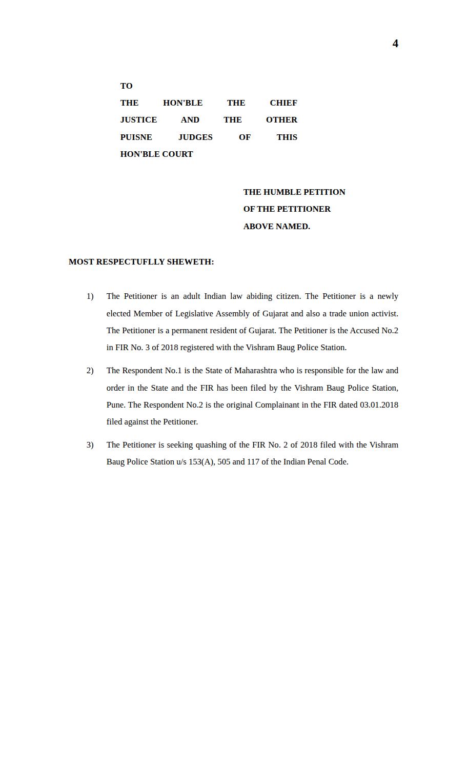4
TO
THE HON'BLE THE CHIEF
JUSTICE AND THE OTHER
PUISNE JUDGES OF THIS
HON'BLE COURT
THE HUMBLE PETITION
OF THE PETITIONER
ABOVE NAMED.
MOST RESPECTUFLLY SHEWETH:
The Petitioner is an adult Indian law abiding citizen. The Petitioner is a newly elected Member of Legislative Assembly of Gujarat and also a trade union activist. The Petitioner is a permanent resident of Gujarat. The Petitioner is the Accused No.2 in FIR No. 3 of 2018 registered with the Vishram Baug Police Station.
The Respondent No.1 is the State of Maharashtra who is responsible for the law and order in the State and the FIR has been filed by the Vishram Baug Police Station, Pune. The Respondent No.2 is the original Complainant in the FIR dated 03.01.2018 filed against the Petitioner.
The Petitioner is seeking quashing of the FIR No. 2 of 2018 filed with the Vishram Baug Police Station u/s 153(A), 505 and 117 of the Indian Penal Code.